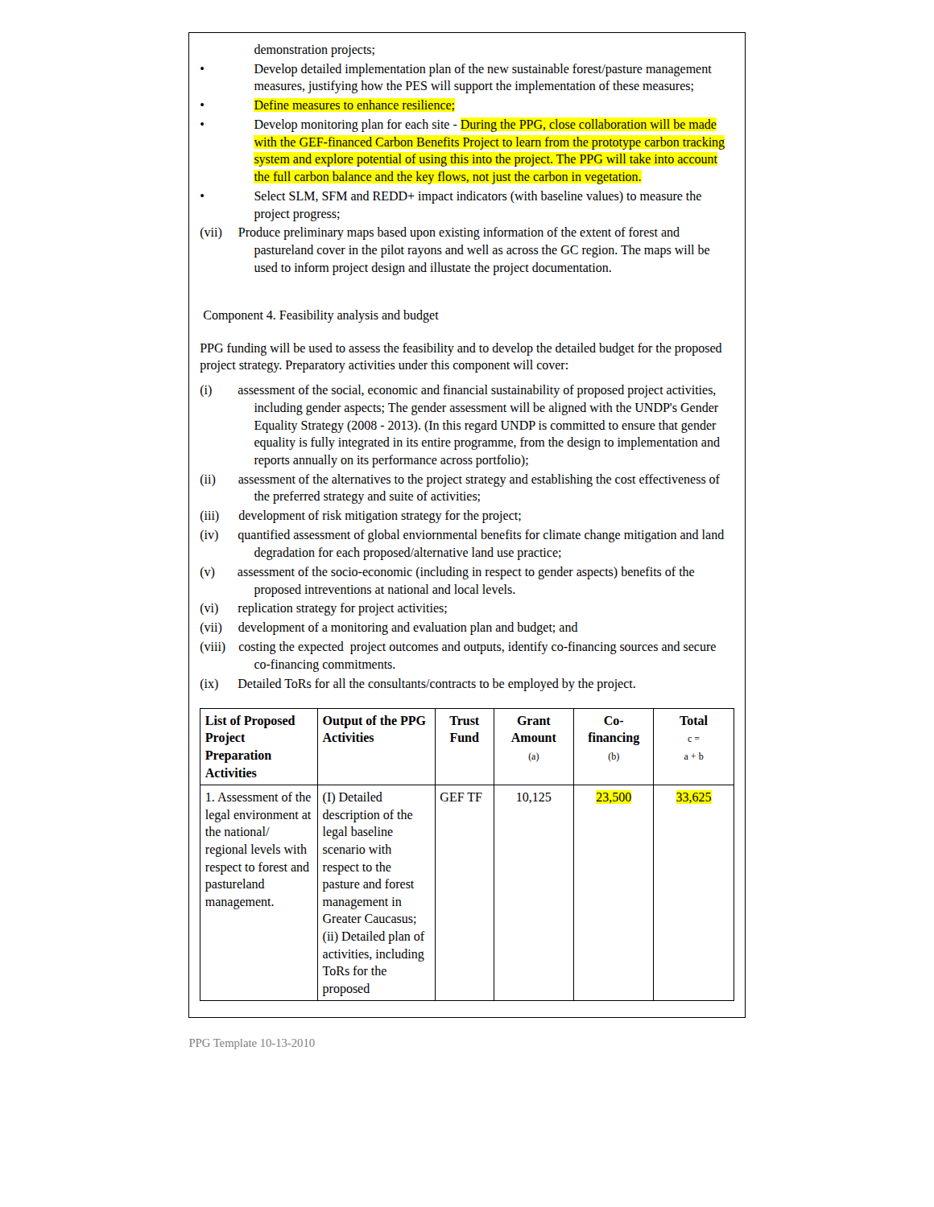demonstration projects;
•Develop detailed implementation plan of the new sustainable forest/pasture management measures, justifying how the PES will support the implementation of these measures;
•Define measures to enhance resilience;
•Develop monitoring plan for each site - During the PPG, close collaboration will be made with the GEF-financed Carbon Benefits Project to learn from the prototype carbon tracking system and explore potential of using this into the project. The PPG will take into account the full carbon balance and the key flows, not just the carbon in vegetation.
•Select SLM, SFM and REDD+ impact indicators (with baseline values) to measure the project progress;
(vii) Produce preliminary maps based upon existing information of the extent of forest and pastureland cover in the pilot rayons and well as across the GC region. The maps will be used to inform project design and illustate the project documentation.
Component 4. Feasibility analysis and budget
PPG funding will be used to assess the feasibility and to develop the detailed budget for the proposed project strategy. Preparatory activities under this component will cover:
(i) assessment of the social, economic and financial sustainability of proposed project activities, including gender aspects; The gender assessment will be aligned with the UNDP's Gender Equality Strategy (2008 - 2013). (In this regard UNDP is committed to ensure that gender equality is fully integrated in its entire programme, from the design to implementation and reports annually on its performance across portfolio);
(ii) assessment of the alternatives to the project strategy and establishing the cost effectiveness of the preferred strategy and suite of activities;
(iii) development of risk mitigation strategy for the project;
(iv) quantified assessment of global enviornmental benefits for climate change mitigation and land degradation for each proposed/alternative land use practice;
(v) assessment of the socio-economic (including in respect to gender aspects) benefits of the proposed intreventions at national and local levels.
(vi) replication strategy for project activities;
(vii) development of a monitoring and evaluation plan and budget; and
(viii) costing the expected project outcomes and outputs, identify co-financing sources and secure co-financing commitments.
(ix) Detailed ToRs for all the consultants/contracts to be employed by the project.
| List of Proposed Project Preparation Activities | Output of the PPG Activities | Trust Fund | Grant Amount (a) | Co-financing (b) | Total c = a + b |
| --- | --- | --- | --- | --- | --- |
| 1. Assessment of the legal environment at the national/ regional levels with respect to forest and pastureland management. | (I) Detailed description of the legal baseline scenario with respect to the pasture and forest management in Greater Caucasus; (ii) Detailed plan of activities, including ToRs for the proposed | GEF TF | 10,125 | 23,500 | 33,625 |
PPG Template 10-13-2010